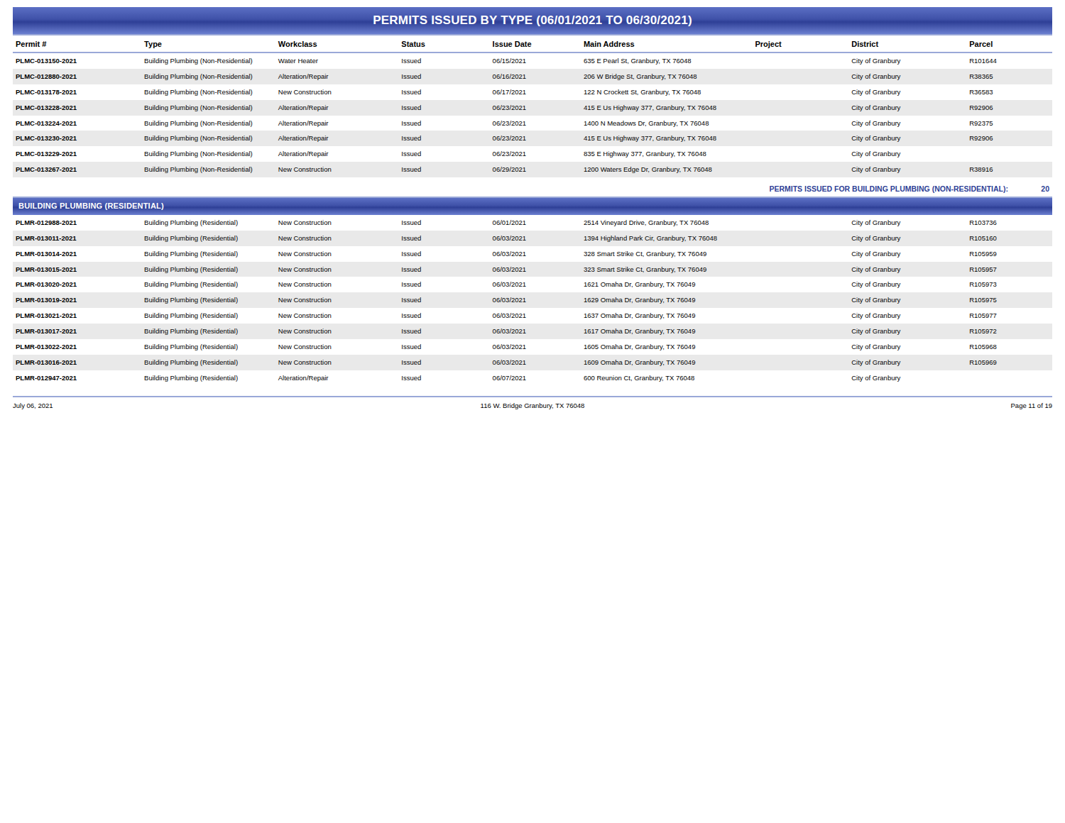PERMITS ISSUED BY TYPE (06/01/2021 TO 06/30/2021)
| Permit # | Type | Workclass | Status | Issue Date | Main Address | Project | District | Parcel |
| --- | --- | --- | --- | --- | --- | --- | --- | --- |
| PLMC-013150-2021 | Building Plumbing (Non-Residential) | Water Heater | Issued | 06/15/2021 | 635 E Pearl St, Granbury, TX 76048 | | City of Granbury | R101644 |
| PLMC-012880-2021 | Building Plumbing (Non-Residential) | Alteration/Repair | Issued | 06/16/2021 | 206 W Bridge St, Granbury, TX 76048 | | City of Granbury | R38365 |
| PLMC-013178-2021 | Building Plumbing (Non-Residential) | New Construction | Issued | 06/17/2021 | 122 N Crockett St, Granbury, TX 76048 | | City of Granbury | R36583 |
| PLMC-013228-2021 | Building Plumbing (Non-Residential) | Alteration/Repair | Issued | 06/23/2021 | 415 E Us Highway 377, Granbury, TX 76048 | | City of Granbury | R92906 |
| PLMC-013224-2021 | Building Plumbing (Non-Residential) | Alteration/Repair | Issued | 06/23/2021 | 1400 N Meadows Dr, Granbury, TX 76048 | | City of Granbury | R92375 |
| PLMC-013230-2021 | Building Plumbing (Non-Residential) | Alteration/Repair | Issued | 06/23/2021 | 415 E Us Highway 377, Granbury, TX 76048 | | City of Granbury | R92906 |
| PLMC-013229-2021 | Building Plumbing (Non-Residential) | Alteration/Repair | Issued | 06/23/2021 | 835 E Highway 377, Granbury, TX 76048 | | City of Granbury | |
| PLMC-013267-2021 | Building Plumbing (Non-Residential) | New Construction | Issued | 06/29/2021 | 1200 Waters Edge Dr, Granbury, TX 76048 | | City of Granbury | R38916 |
| PERMITS ISSUED FOR BUILDING PLUMBING (NON-RESIDENTIAL): 20 |
| BUILDING PLUMBING (RESIDENTIAL) |
| PLMR-012988-2021 | Building Plumbing (Residential) | New Construction | Issued | 06/01/2021 | 2514 Vineyard Drive, Granbury, TX 76048 | | City of Granbury | R103736 |
| PLMR-013011-2021 | Building Plumbing (Residential) | New Construction | Issued | 06/03/2021 | 1394 Highland Park Cir, Granbury, TX 76048 | | City of Granbury | R105160 |
| PLMR-013014-2021 | Building Plumbing (Residential) | New Construction | Issued | 06/03/2021 | 328 Smart Strike Ct, Granbury, TX 76049 | | City of Granbury | R105959 |
| PLMR-013015-2021 | Building Plumbing (Residential) | New Construction | Issued | 06/03/2021 | 323 Smart Strike Ct, Granbury, TX 76049 | | City of Granbury | R105957 |
| PLMR-013020-2021 | Building Plumbing (Residential) | New Construction | Issued | 06/03/2021 | 1621 Omaha Dr, Granbury, TX 76049 | | City of Granbury | R105973 |
| PLMR-013019-2021 | Building Plumbing (Residential) | New Construction | Issued | 06/03/2021 | 1629 Omaha Dr, Granbury, TX 76049 | | City of Granbury | R105975 |
| PLMR-013021-2021 | Building Plumbing (Residential) | New Construction | Issued | 06/03/2021 | 1637 Omaha Dr, Granbury, TX 76049 | | City of Granbury | R105977 |
| PLMR-013017-2021 | Building Plumbing (Residential) | New Construction | Issued | 06/03/2021 | 1617 Omaha Dr, Granbury, TX 76049 | | City of Granbury | R105972 |
| PLMR-013022-2021 | Building Plumbing (Residential) | New Construction | Issued | 06/03/2021 | 1605 Omaha Dr, Granbury, TX 76049 | | City of Granbury | R105968 |
| PLMR-013016-2021 | Building Plumbing (Residential) | New Construction | Issued | 06/03/2021 | 1609 Omaha Dr, Granbury, TX 76049 | | City of Granbury | R105969 |
| PLMR-012947-2021 | Building Plumbing (Residential) | Alteration/Repair | Issued | 06/07/2021 | 600 Reunion Ct, Granbury, TX 76048 | | City of Granbury | |
July 06, 2021
116 W. Bridge Granbury, TX 76048
Page 11 of 19